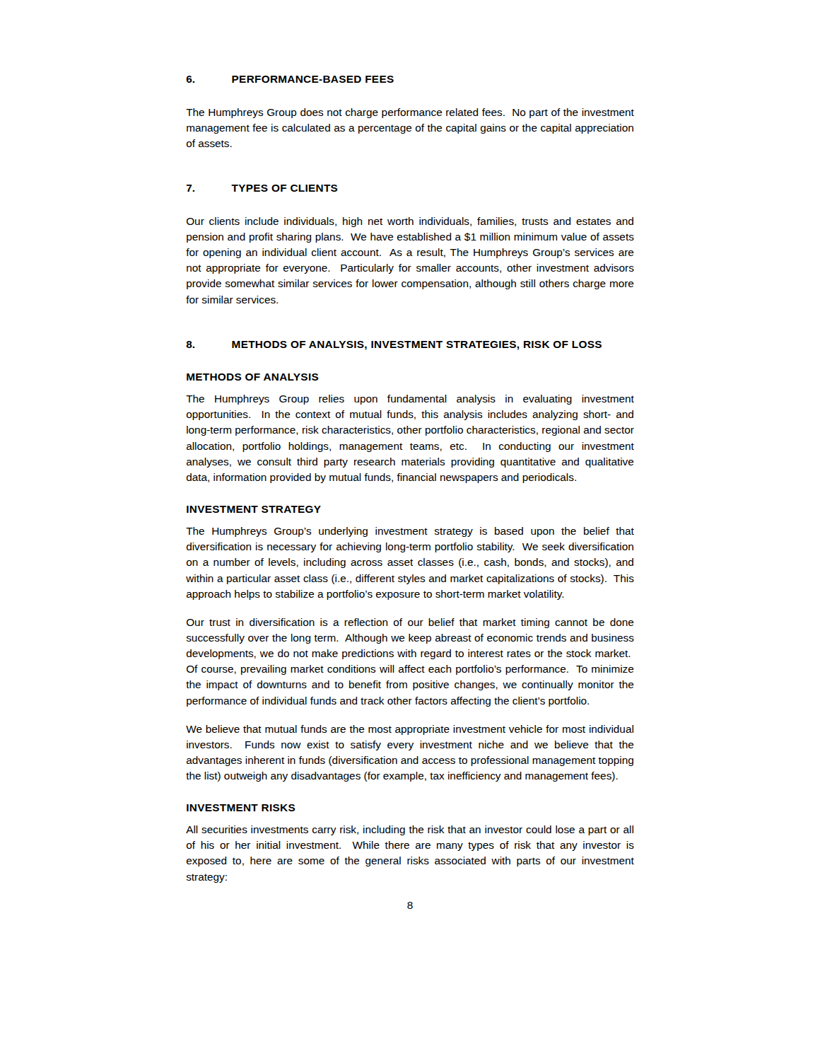6. PERFORMANCE-BASED FEES
The Humphreys Group does not charge performance related fees. No part of the investment management fee is calculated as a percentage of the capital gains or the capital appreciation of assets.
7. TYPES OF CLIENTS
Our clients include individuals, high net worth individuals, families, trusts and estates and pension and profit sharing plans. We have established a $1 million minimum value of assets for opening an individual client account. As a result, The Humphreys Group’s services are not appropriate for everyone. Particularly for smaller accounts, other investment advisors provide somewhat similar services for lower compensation, although still others charge more for similar services.
8. METHODS OF ANALYSIS, INVESTMENT STRATEGIES, RISK OF LOSS
METHODS OF ANALYSIS
The Humphreys Group relies upon fundamental analysis in evaluating investment opportunities. In the context of mutual funds, this analysis includes analyzing short- and long-term performance, risk characteristics, other portfolio characteristics, regional and sector allocation, portfolio holdings, management teams, etc. In conducting our investment analyses, we consult third party research materials providing quantitative and qualitative data, information provided by mutual funds, financial newspapers and periodicals.
INVESTMENT STRATEGY
The Humphreys Group’s underlying investment strategy is based upon the belief that diversification is necessary for achieving long-term portfolio stability. We seek diversification on a number of levels, including across asset classes (i.e., cash, bonds, and stocks), and within a particular asset class (i.e., different styles and market capitalizations of stocks). This approach helps to stabilize a portfolio’s exposure to short-term market volatility.
Our trust in diversification is a reflection of our belief that market timing cannot be done successfully over the long term. Although we keep abreast of economic trends and business developments, we do not make predictions with regard to interest rates or the stock market. Of course, prevailing market conditions will affect each portfolio’s performance. To minimize the impact of downturns and to benefit from positive changes, we continually monitor the performance of individual funds and track other factors affecting the client’s portfolio.
We believe that mutual funds are the most appropriate investment vehicle for most individual investors. Funds now exist to satisfy every investment niche and we believe that the advantages inherent in funds (diversification and access to professional management topping the list) outweigh any disadvantages (for example, tax inefficiency and management fees).
INVESTMENT RISKS
All securities investments carry risk, including the risk that an investor could lose a part or all of his or her initial investment. While there are many types of risk that any investor is exposed to, here are some of the general risks associated with parts of our investment strategy:
8